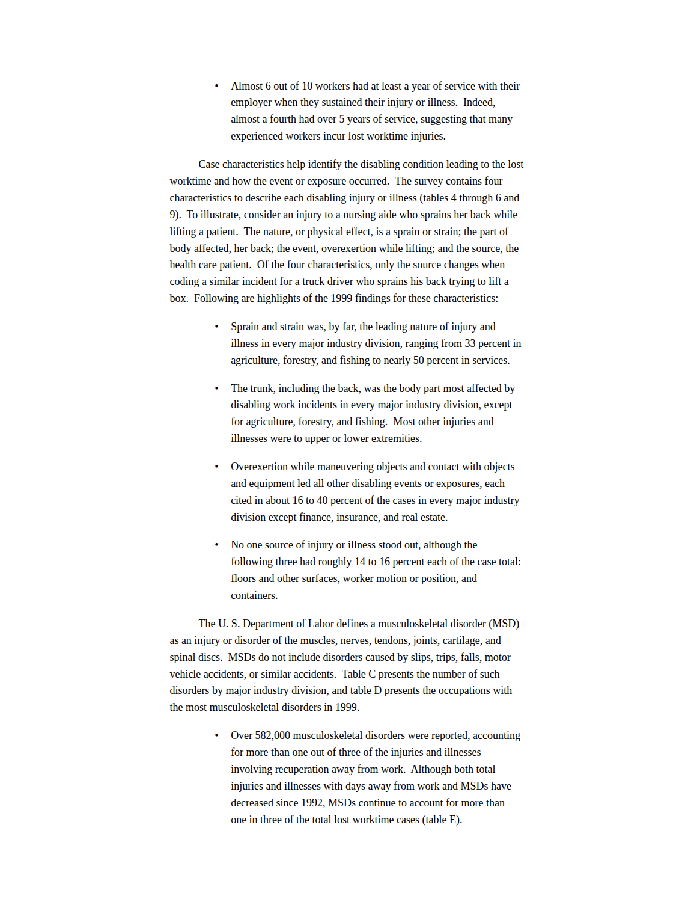Almost 6 out of 10 workers had at least a year of service with their employer when they sustained their injury or illness. Indeed, almost a fourth had over 5 years of service, suggesting that many experienced workers incur lost worktime injuries.
Case characteristics help identify the disabling condition leading to the lost worktime and how the event or exposure occurred. The survey contains four characteristics to describe each disabling injury or illness (tables 4 through 6 and 9). To illustrate, consider an injury to a nursing aide who sprains her back while lifting a patient. The nature, or physical effect, is a sprain or strain; the part of body affected, her back; the event, overexertion while lifting; and the source, the health care patient. Of the four characteristics, only the source changes when coding a similar incident for a truck driver who sprains his back trying to lift a box. Following are highlights of the 1999 findings for these characteristics:
Sprain and strain was, by far, the leading nature of injury and illness in every major industry division, ranging from 33 percent in agriculture, forestry, and fishing to nearly 50 percent in services.
The trunk, including the back, was the body part most affected by disabling work incidents in every major industry division, except for agriculture, forestry, and fishing. Most other injuries and illnesses were to upper or lower extremities.
Overexertion while maneuvering objects and contact with objects and equipment led all other disabling events or exposures, each cited in about 16 to 40 percent of the cases in every major industry division except finance, insurance, and real estate.
No one source of injury or illness stood out, although the following three had roughly 14 to 16 percent each of the case total: floors and other surfaces, worker motion or position, and containers.
The U. S. Department of Labor defines a musculoskeletal disorder (MSD) as an injury or disorder of the muscles, nerves, tendons, joints, cartilage, and spinal discs. MSDs do not include disorders caused by slips, trips, falls, motor vehicle accidents, or similar accidents. Table C presents the number of such disorders by major industry division, and table D presents the occupations with the most musculoskeletal disorders in 1999.
Over 582,000 musculoskeletal disorders were reported, accounting for more than one out of three of the injuries and illnesses involving recuperation away from work. Although both total injuries and illnesses with days away from work and MSDs have decreased since 1992, MSDs continue to account for more than one in three of the total lost worktime cases (table E).